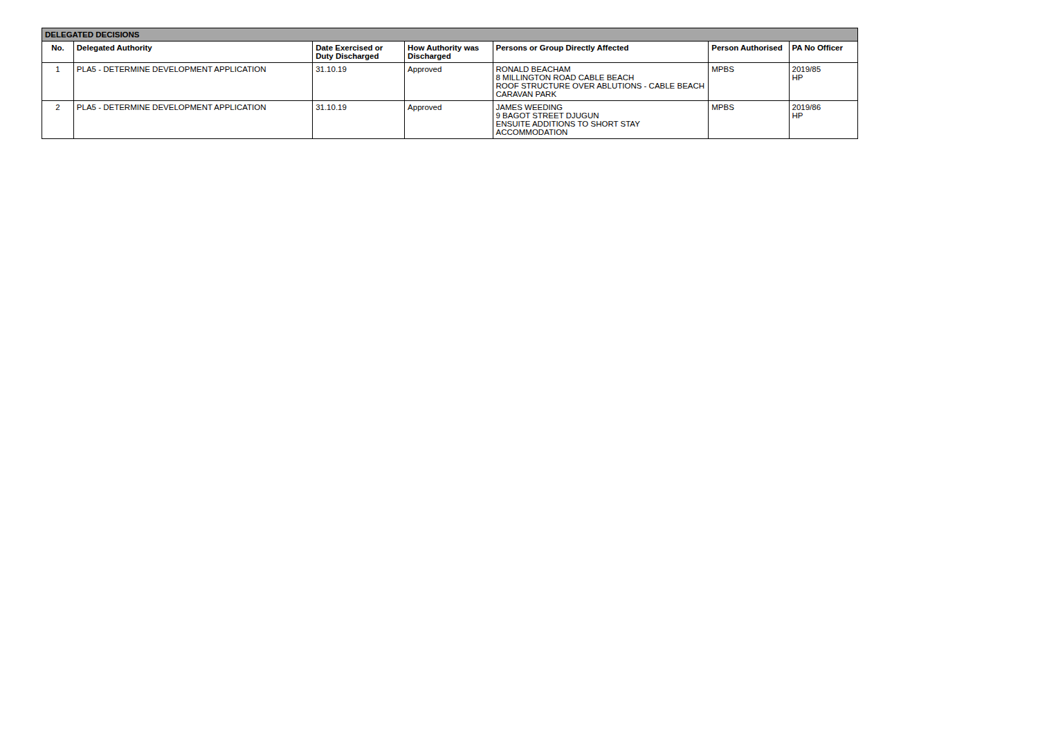DELEGATED DECISIONS
| No. | Delegated Authority | Date Exercised or Duty Discharged | How Authority was Discharged | Persons or Group Directly Affected | Person Authorised | PA No Officer |
| --- | --- | --- | --- | --- | --- | --- |
| 1 | PLA5 - DETERMINE DEVELOPMENT APPLICATION | 31.10.19 | Approved | RONALD BEACHAM 8 MILLINGTON ROAD CABLE BEACH ROOF STRUCTURE OVER ABLUTIONS - CABLE BEACH CARAVAN PARK | MPBS | 2019/85 HP |
| 2 | PLA5 - DETERMINE DEVELOPMENT APPLICATION | 31.10.19 | Approved | JAMES WEEDING 9 BAGOT STREET DJUGUN ENSUITE ADDITIONS TO SHORT STAY ACCOMMODATION | MPBS | 2019/86 HP |